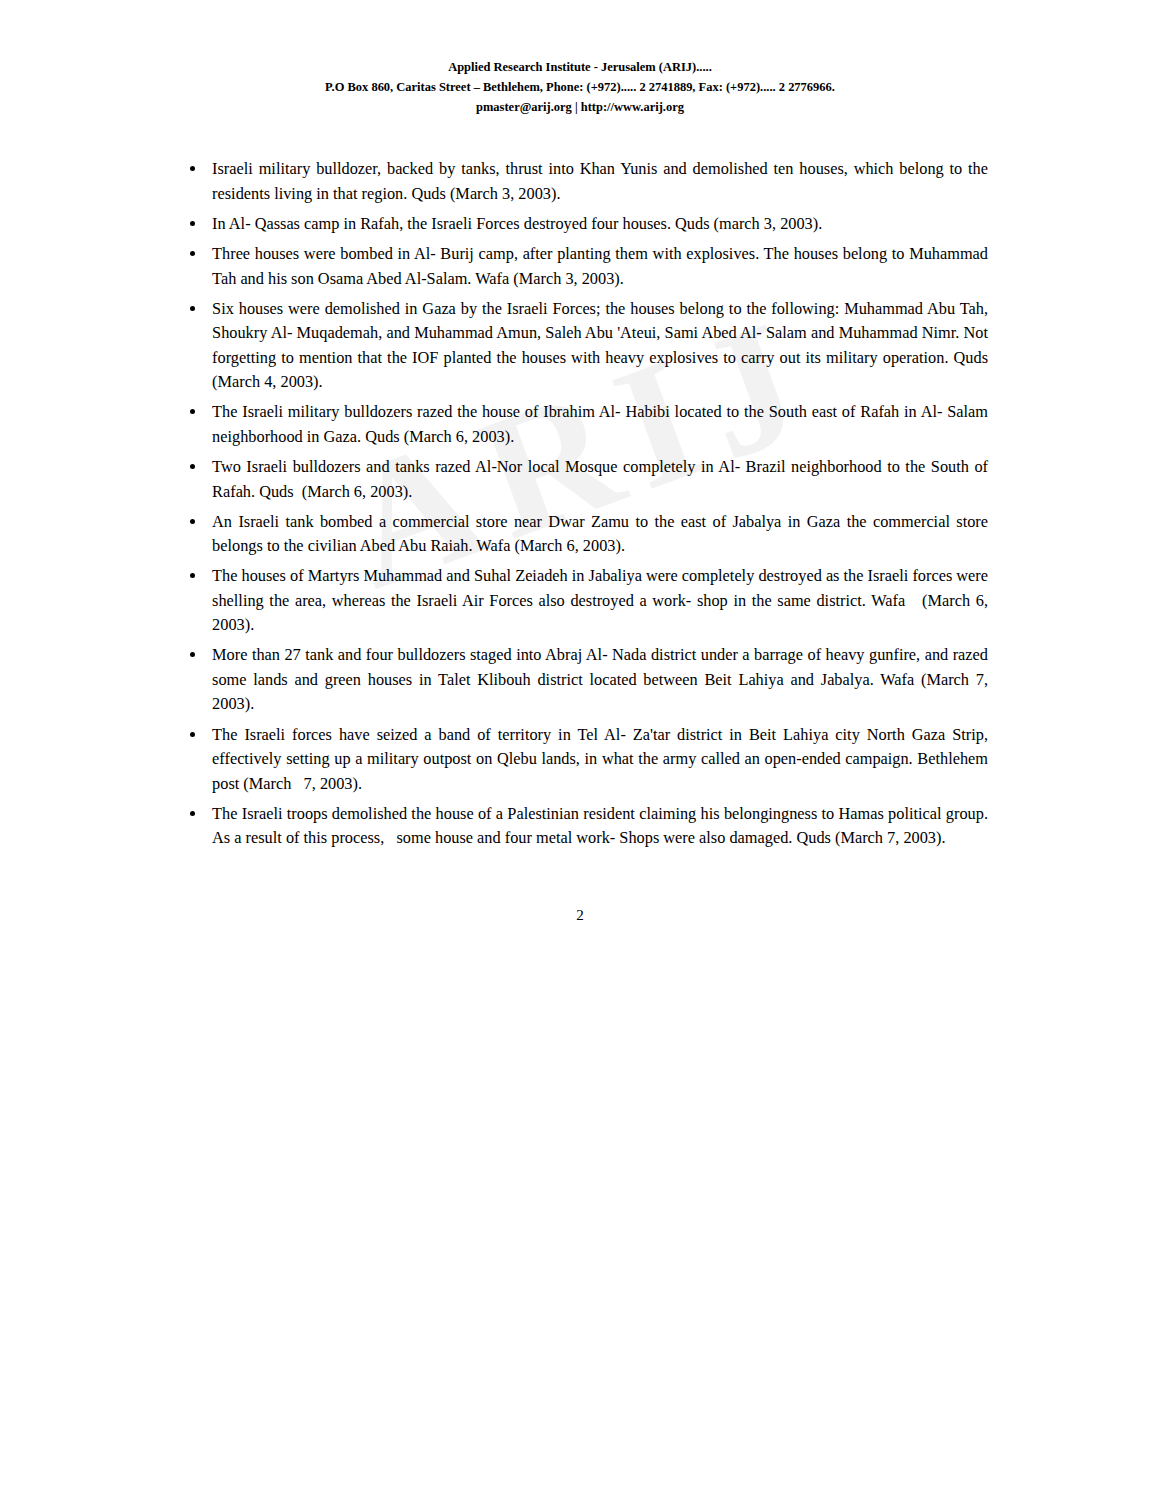ARIJ
Applied Research Institute - Jerusalem (ARIJ).....
P.O Box 860, Caritas Street – Bethlehem, Phone: (+972)..... 2 2741889, Fax: (+972)..... 2 2776966.
pmaster@arij.org | http://www.arij.org
Israeli military bulldozer, backed by tanks, thrust into Khan Yunis and demolished ten houses, which belong to the residents living in that region. Quds (March 3, 2003).
In Al- Qassas camp in Rafah, the Israeli Forces destroyed four houses. Quds (march 3, 2003).
Three houses were bombed in Al- Burij camp, after planting them with explosives. The houses belong to Muhammad Tah and his son Osama Abed Al-Salam. Wafa (March 3, 2003).
Six houses were demolished in Gaza by the Israeli Forces; the houses belong to the following: Muhammad Abu Tah, Shoukry Al- Muqademah, and Muhammad Amun, Saleh Abu 'Ateui, Sami Abed Al- Salam and Muhammad Nimr. Not forgetting to mention that the IOF planted the houses with heavy explosives to carry out its military operation. Quds (March 4, 2003).
The Israeli military bulldozers razed the house of Ibrahim Al- Habibi located to the South east of Rafah in Al- Salam neighborhood in Gaza. Quds (March 6, 2003).
Two Israeli bulldozers and tanks razed Al-Nor local Mosque completely in Al- Brazil neighborhood to the South of Rafah. Quds (March 6, 2003).
An Israeli tank bombed a commercial store near Dwar Zamu to the east of Jabalya in Gaza the commercial store belongs to the civilian Abed Abu Raiah. Wafa (March 6, 2003).
The houses of Martyrs Muhammad and Suhal Zeiadeh in Jabaliya were completely destroyed as the Israeli forces were shelling the area, whereas the Israeli Air Forces also destroyed a work- shop in the same district. Wafa (March 6, 2003).
More than 27 tank and four bulldozers staged into Abraj Al- Nada district under a barrage of heavy gunfire, and razed some lands and green houses in Talet Klibouh district located between Beit Lahiya and Jabalya. Wafa (March 7, 2003).
The Israeli forces have seized a band of territory in Tel Al- Za'tar district in Beit Lahiya city North Gaza Strip, effectively setting up a military outpost on Qlebu lands, in what the army called an open-ended campaign. Bethlehem post (March 7, 2003).
The Israeli troops demolished the house of a Palestinian resident claiming his belongingness to Hamas political group. As a result of this process, some house and four metal work- Shops were also damaged. Quds (March 7, 2003).
2